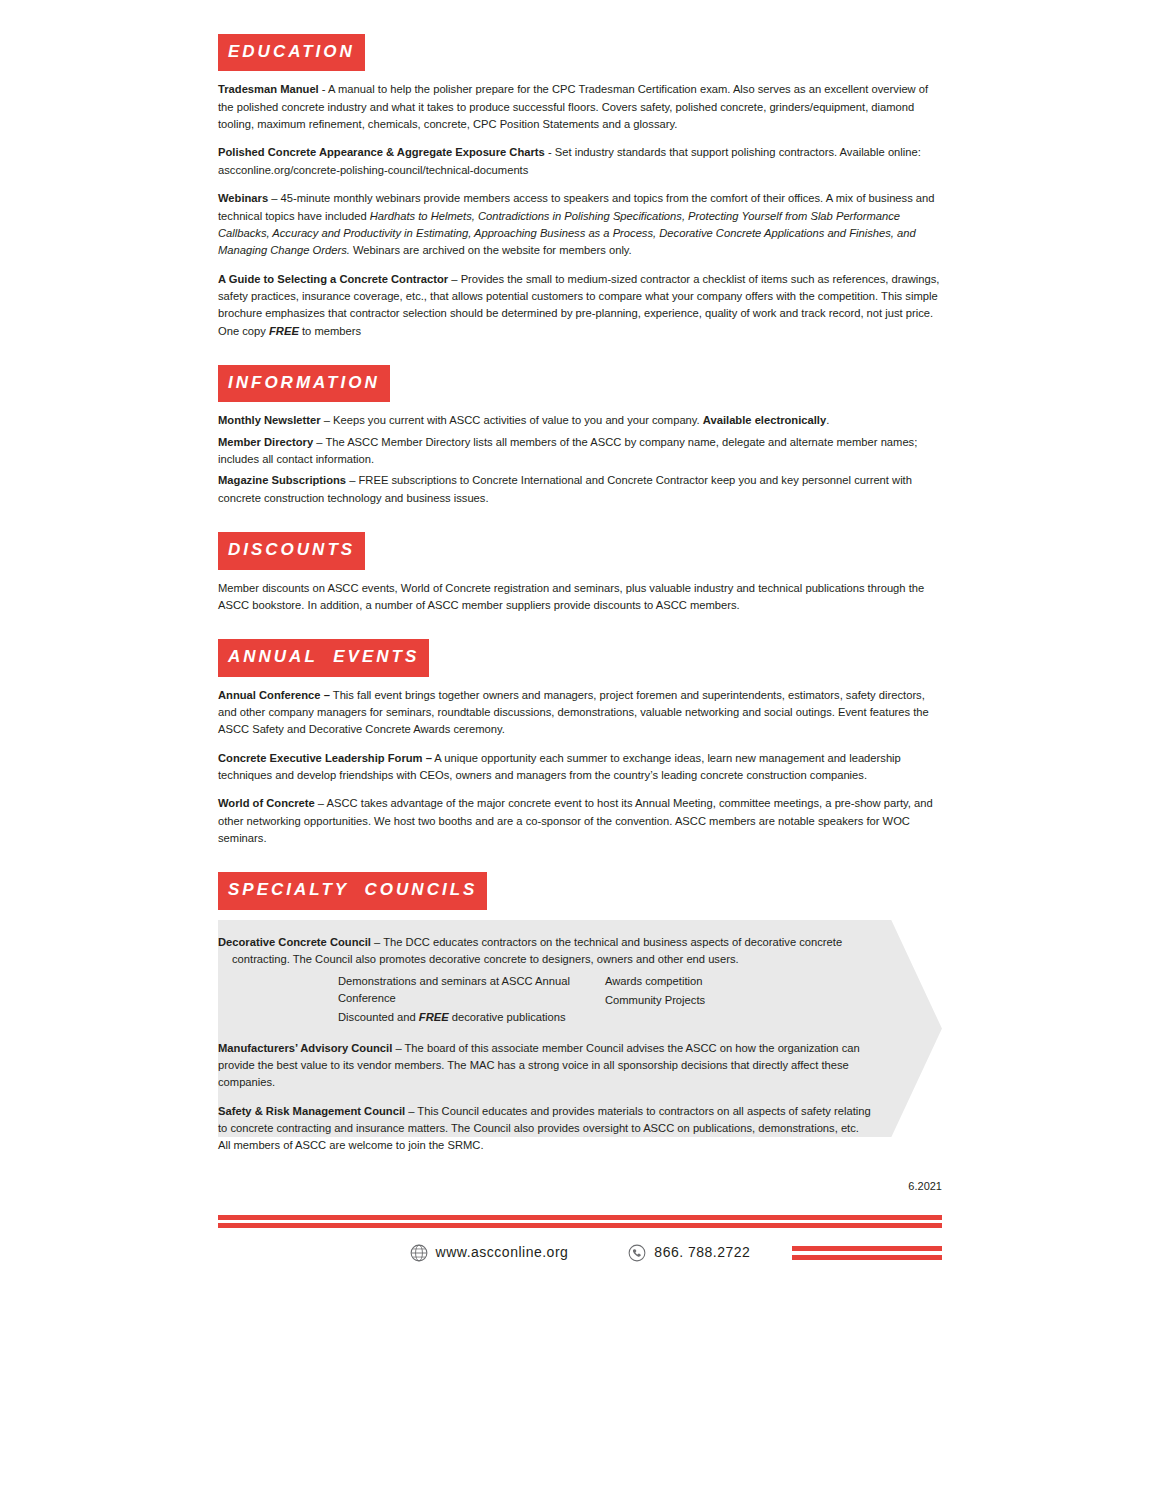EDUCATION
Tradesman Manuel - A manual to help the polisher prepare for the CPC Tradesman Certification exam. Also serves as an excellent overview of the polished concrete industry and what it takes to produce successful floors. Covers safety, polished concrete, grinders/equipment, diamond tooling, maximum refinement, chemicals, concrete, CPC Position Statements and a glossary.
Polished Concrete Appearance & Aggregate Exposure Charts - Set industry standards that support polishing contractors. Available online: ascconline.org/concrete-polishing-council/technical-documents
Webinars – 45-minute monthly webinars provide members access to speakers and topics from the comfort of their offices. A mix of business and technical topics have included Hardhats to Helmets, Contradictions in Polishing Specifications, Protecting Yourself from Slab Performance Callbacks, Accuracy and Productivity in Estimating, Approaching Business as a Process, Decorative Concrete Applications and Finishes, and Managing Change Orders. Webinars are archived on the website for members only.
A Guide to Selecting a Concrete Contractor – Provides the small to medium-sized contractor a checklist of items such as references, drawings, safety practices, insurance coverage, etc., that allows potential customers to compare what your company offers with the competition. This simple brochure emphasizes that contractor selection should be determined by pre-planning, experience, quality of work and track record, not just price. One copy FREE to members
INFORMATION
Monthly Newsletter – Keeps you current with ASCC activities of value to you and your company. Available electronically.
Member Directory – The ASCC Member Directory lists all members of the ASCC by company name, delegate and alternate member names; includes all contact information.
Magazine Subscriptions – FREE subscriptions to Concrete International and Concrete Contractor keep you and key personnel current with concrete construction technology and business issues.
DISCOUNTS
Member discounts on ASCC events, World of Concrete registration and seminars, plus valuable industry and technical publications through the ASCC bookstore. In addition, a number of ASCC member suppliers provide discounts to ASCC members.
ANNUAL EVENTS
Annual Conference – This fall event brings together owners and managers, project foremen and superintendents, estimators, safety directors, and other company managers for seminars, roundtable discussions, demonstrations, valuable networking and social outings. Event features the ASCC Safety and Decorative Concrete Awards ceremony.
Concrete Executive Leadership Forum – A unique opportunity each summer to exchange ideas, learn new management and leadership techniques and develop friendships with CEOs, owners and managers from the country’s leading concrete construction companies.
World of Concrete – ASCC takes advantage of the major concrete event to host its Annual Meeting, committee meetings, a pre-show party, and other networking opportunities. We host two booths and are a co-sponsor of the convention. ASCC members are notable speakers for WOC seminars.
SPECIALTY COUNCILS
Decorative Concrete Council – The DCC educates contractors on the technical and business aspects of decorative concrete contracting. The Council also promotes decorative concrete to designers, owners and other end users.
Demonstrations and seminars at ASCC Annual Conference
Discounted and FREE decorative publications
Awards competition
Community Projects
Manufacturers’ Advisory Council – The board of this associate member Council advises the ASCC on how the organization can provide the best value to its vendor members. The MAC has a strong voice in all sponsorship decisions that directly affect these companies.
Safety & Risk Management Council – This Council educates and provides materials to contractors on all aspects of safety relating to concrete contracting and insurance matters. The Council also provides oversight to ASCC on publications, demonstrations, etc. All members of ASCC are welcome to join the SRMC.
6.2021
www.ascconline.org
866. 788.2722